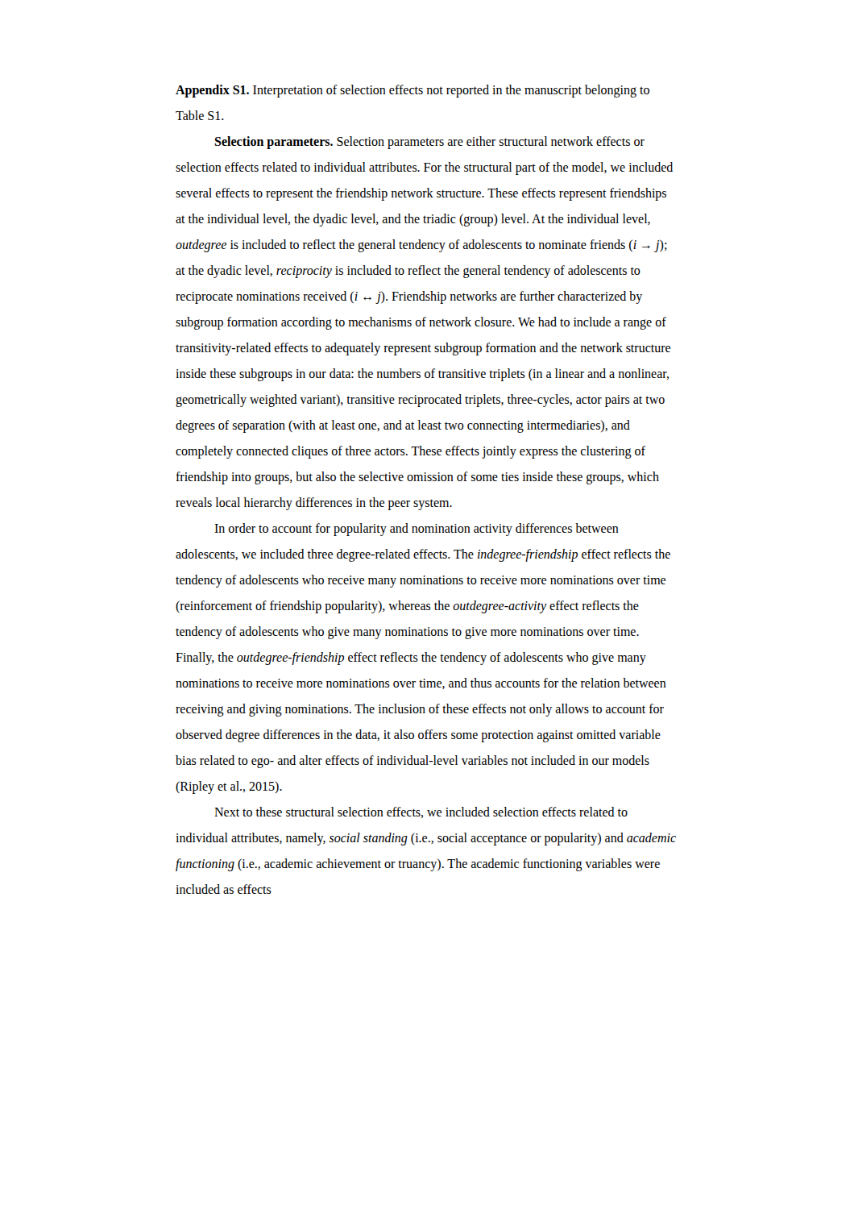Appendix S1. Interpretation of selection effects not reported in the manuscript belonging to Table S1.
Selection parameters. Selection parameters are either structural network effects or selection effects related to individual attributes. For the structural part of the model, we included several effects to represent the friendship network structure. These effects represent friendships at the individual level, the dyadic level, and the triadic (group) level. At the individual level, outdegree is included to reflect the general tendency of adolescents to nominate friends (i → j); at the dyadic level, reciprocity is included to reflect the general tendency of adolescents to reciprocate nominations received (i ↔ j). Friendship networks are further characterized by subgroup formation according to mechanisms of network closure. We had to include a range of transitivity-related effects to adequately represent subgroup formation and the network structure inside these subgroups in our data: the numbers of transitive triplets (in a linear and a nonlinear, geometrically weighted variant), transitive reciprocated triplets, three-cycles, actor pairs at two degrees of separation (with at least one, and at least two connecting intermediaries), and completely connected cliques of three actors. These effects jointly express the clustering of friendship into groups, but also the selective omission of some ties inside these groups, which reveals local hierarchy differences in the peer system.
In order to account for popularity and nomination activity differences between adolescents, we included three degree-related effects. The indegree-friendship effect reflects the tendency of adolescents who receive many nominations to receive more nominations over time (reinforcement of friendship popularity), whereas the outdegree-activity effect reflects the tendency of adolescents who give many nominations to give more nominations over time. Finally, the outdegree-friendship effect reflects the tendency of adolescents who give many nominations to receive more nominations over time, and thus accounts for the relation between receiving and giving nominations. The inclusion of these effects not only allows to account for observed degree differences in the data, it also offers some protection against omitted variable bias related to ego- and alter effects of individual-level variables not included in our models (Ripley et al., 2015).
Next to these structural selection effects, we included selection effects related to individual attributes, namely, social standing (i.e., social acceptance or popularity) and academic functioning (i.e., academic achievement or truancy). The academic functioning variables were included as effects